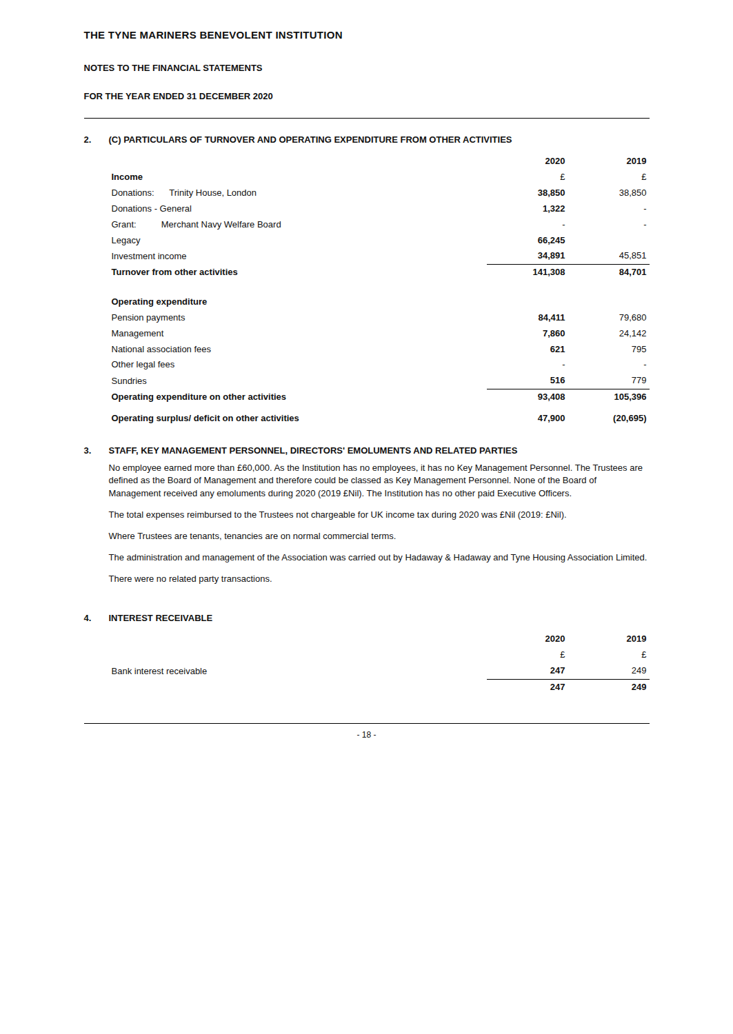THE TYNE MARINERS BENEVOLENT INSTITUTION
NOTES TO THE FINANCIAL STATEMENTS
FOR THE YEAR ENDED 31 DECEMBER 2020
2.
(C) PARTICULARS OF TURNOVER AND OPERATING EXPENDITURE FROM OTHER ACTIVITIES
| | 2020 | 2019 |
| Income | £ | £ |
| Donations: Trinity House, London | 38,850 | 38,850 |
| Donations - General | 1,322 | - |
| Grant: Merchant Navy Welfare Board | - | - |
| Legacy | 66,245 | |
| Investment income | 34,891 | 45,851 |
| Turnover from other activities | 141,308 | 84,701 |
| Operating expenditure | | |
| Pension payments | 84,411 | 79,680 |
| Management | 7,860 | 24,142 |
| National association fees | 621 | 795 |
| Other legal fees | - | - |
| Sundries | 516 | 779 |
| Operating expenditure on other activities | 93,408 | 105,396 |
| Operating surplus/ deficit on other activities | 47,900 | (20,695) |
3.
STAFF, KEY MANAGEMENT PERSONNEL, DIRECTORS' EMOLUMENTS AND RELATED PARTIES
No employee earned more than £60,000. As the Institution has no employees, it has no Key Management Personnel. The Trustees are defined as the Board of Management and therefore could be classed as Key Management Personnel. None of the Board of Management received any emoluments during 2020 (2019 £Nil). The Institution has no other paid Executive Officers.
The total expenses reimbursed to the Trustees not chargeable for UK income tax during 2020 was £Nil (2019: £Nil).
Where Trustees are tenants, tenancies are on normal commercial terms.
The administration and management of the Association was carried out by Hadaway & Hadaway and Tyne Housing Association Limited.
There were no related party transactions.
4.
INTEREST RECEIVABLE
| | 2020 | 2019 |
| | £ | £ |
| Bank interest receivable | 247 | 249 |
| | 247 | 249 |
- 18 -